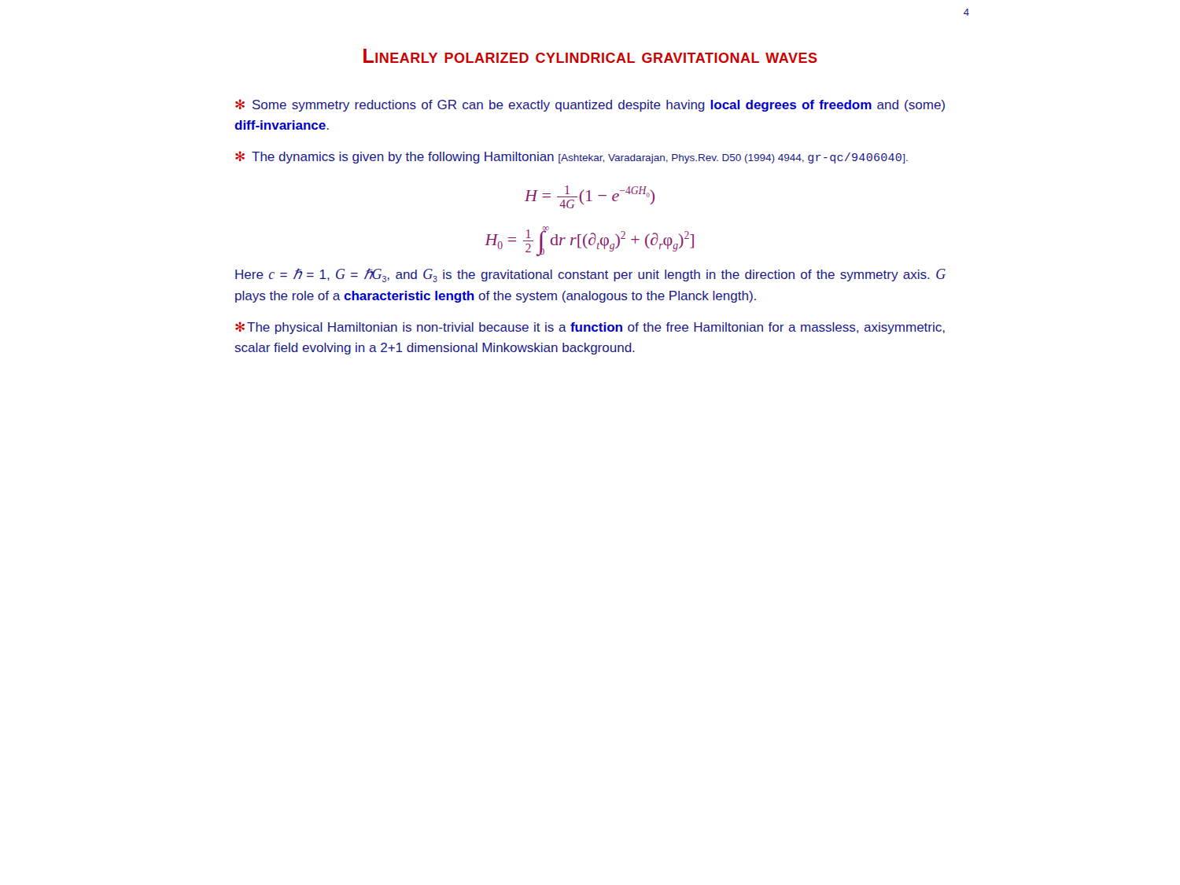4
Linearly polarized cylindrical gravitational waves
Some symmetry reductions of GR can be exactly quantized despite having local degrees of freedom and (some) diff-invariance.
The dynamics is given by the following Hamiltonian [Ashtekar, Varadarajan, Phys.Rev. D50 (1994) 4944, gr-qc/9406040].
H = 14G(1 − e−4GH0)
H0 = 12∫∞0 dr r[(∂tφg)2 + (∂rφg)2]
Here c = ℏ = 1, G = ℏG3, and G3 is the gravitational constant per unit length in the direction of the symmetry axis. G plays the role of a characteristic length of the system (analogous to the Planck length).
The physical Hamiltonian is non-trivial because it is a function of the free Hamiltonian for a massless, axisymmetric, scalar field evolving in a 2+1 dimensional Minkowskian background.